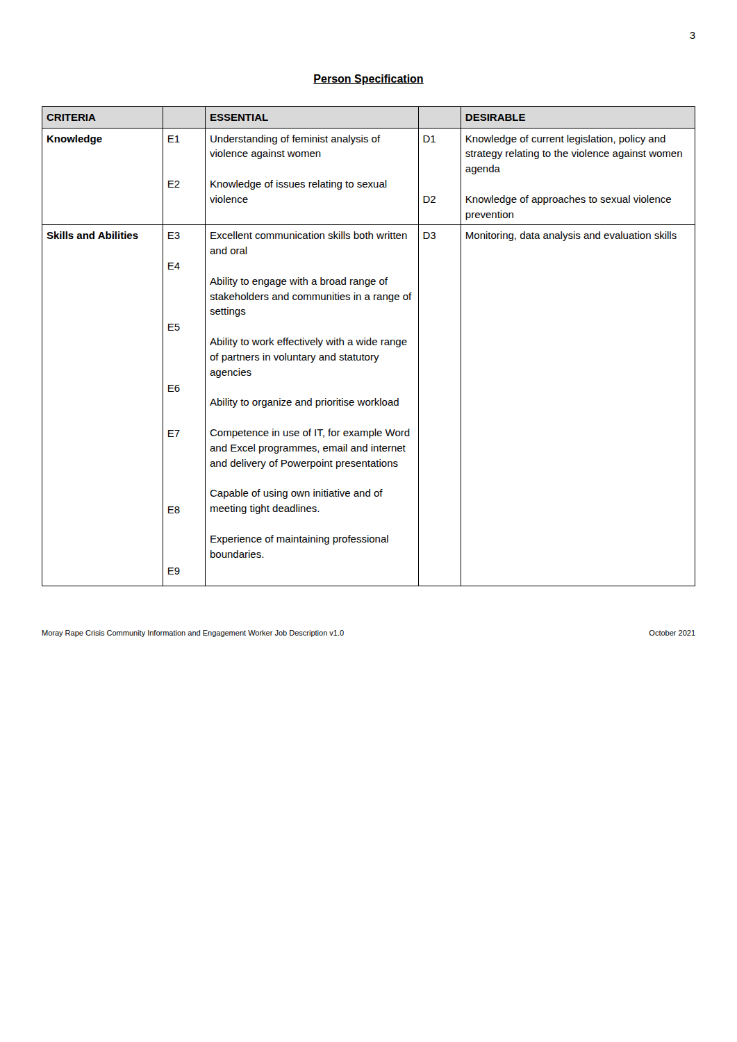3
Person Specification
| CRITERIA | | ESSENTIAL | | DESIRABLE |
| --- | --- | --- | --- | --- |
| Knowledge | E1 E2 | Understanding of feminist analysis of violence against women Knowledge of issues relating to sexual violence | D1 D2 | Knowledge of current legislation, policy and strategy relating to the violence against women agenda Knowledge of approaches to sexual violence prevention |
| Skills and Abilities | E3 E4 E5 E6 E7 E8 E9 | Excellent communication skills both written and oral Ability to engage with a broad range of stakeholders and communities in a range of settings Ability to work effectively with a wide range of partners in voluntary and statutory agencies Ability to organize and prioritise workload Competence in use of IT, for example Word and Excel programmes, email and internet and delivery of Powerpoint presentations Capable of using own initiative and of meeting tight deadlines. Experience of maintaining professional boundaries. | D3 | Monitoring, data analysis and evaluation skills |
Moray Rape Crisis Community Information and Engagement Worker Job Description v1.0 October 2021